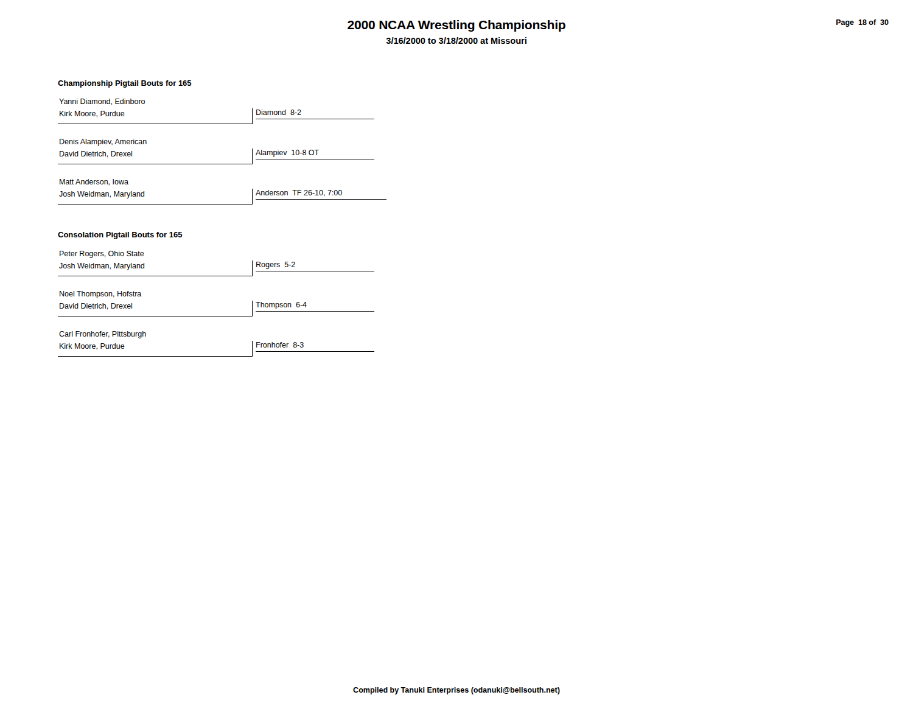Page 18 of 30
2000 NCAA Wrestling Championship
3/16/2000 to 3/18/2000 at Missouri
Championship Pigtail Bouts for 165
Yanni Diamond, Edinboro
Kirk Moore, Purdue
Diamond 8-2
Denis Alampiev, American
David Dietrich, Drexel
Alampiev 10-8 OT
Matt Anderson, Iowa
Josh Weidman, Maryland
Anderson TF 26-10, 7:00
Consolation Pigtail Bouts for 165
Peter Rogers, Ohio State
Josh Weidman, Maryland
Rogers 5-2
Noel Thompson, Hofstra
David Dietrich, Drexel
Thompson 6-4
Carl Fronhofer, Pittsburgh
Kirk Moore, Purdue
Fronhofer 8-3
Compiled by Tanuki Enterprises (odanuki@bellsouth.net)